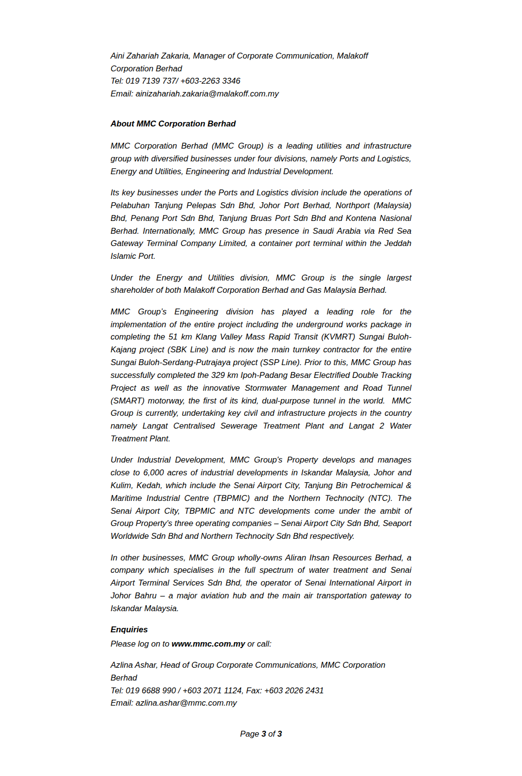Aini Zahariah Zakaria, Manager of Corporate Communication, Malakoff Corporation Berhad
Tel: 019 7139 737/ +603-2263 3346
Email: ainizahariah.zakaria@malakoff.com.my
About MMC Corporation Berhad
MMC Corporation Berhad (MMC Group) is a leading utilities and infrastructure group with diversified businesses under four divisions, namely Ports and Logistics, Energy and Utilities, Engineering and Industrial Development.
Its key businesses under the Ports and Logistics division include the operations of Pelabuhan Tanjung Pelepas Sdn Bhd, Johor Port Berhad, Northport (Malaysia) Bhd, Penang Port Sdn Bhd, Tanjung Bruas Port Sdn Bhd and Kontena Nasional Berhad. Internationally, MMC Group has presence in Saudi Arabia via Red Sea Gateway Terminal Company Limited, a container port terminal within the Jeddah Islamic Port.
Under the Energy and Utilities division, MMC Group is the single largest shareholder of both Malakoff Corporation Berhad and Gas Malaysia Berhad.
MMC Group’s Engineering division has played a leading role for the implementation of the entire project including the underground works package in completing the 51 km Klang Valley Mass Rapid Transit (KVMRT) Sungai Buloh-Kajang project (SBK Line) and is now the main turnkey contractor for the entire Sungai Buloh-Serdang-Putrajaya project (SSP Line). Prior to this, MMC Group has successfully completed the 329 km Ipoh-Padang Besar Electrified Double Tracking Project as well as the innovative Stormwater Management and Road Tunnel (SMART) motorway, the first of its kind, dual-purpose tunnel in the world. MMC Group is currently, undertaking key civil and infrastructure projects in the country namely Langat Centralised Sewerage Treatment Plant and Langat 2 Water Treatment Plant.
Under Industrial Development, MMC Group's Property develops and manages close to 6,000 acres of industrial developments in Iskandar Malaysia, Johor and Kulim, Kedah, which include the Senai Airport City, Tanjung Bin Petrochemical & Maritime Industrial Centre (TBPMIC) and the Northern Technocity (NTC). The Senai Airport City, TBPMIC and NTC developments come under the ambit of Group Property's three operating companies – Senai Airport City Sdn Bhd, Seaport Worldwide Sdn Bhd and Northern Technocity Sdn Bhd respectively.
In other businesses, MMC Group wholly-owns Aliran Ihsan Resources Berhad, a company which specialises in the full spectrum of water treatment and Senai Airport Terminal Services Sdn Bhd, the operator of Senai International Airport in Johor Bahru – a major aviation hub and the main air transportation gateway to Iskandar Malaysia.
Enquiries
Please log on to www.mmc.com.my or call:
Azlina Ashar, Head of Group Corporate Communications, MMC Corporation Berhad
Tel: 019 6688 990 / +603 2071 1124, Fax: +603 2026 2431
Email: azlina.ashar@mmc.com.my
Page 3 of 3